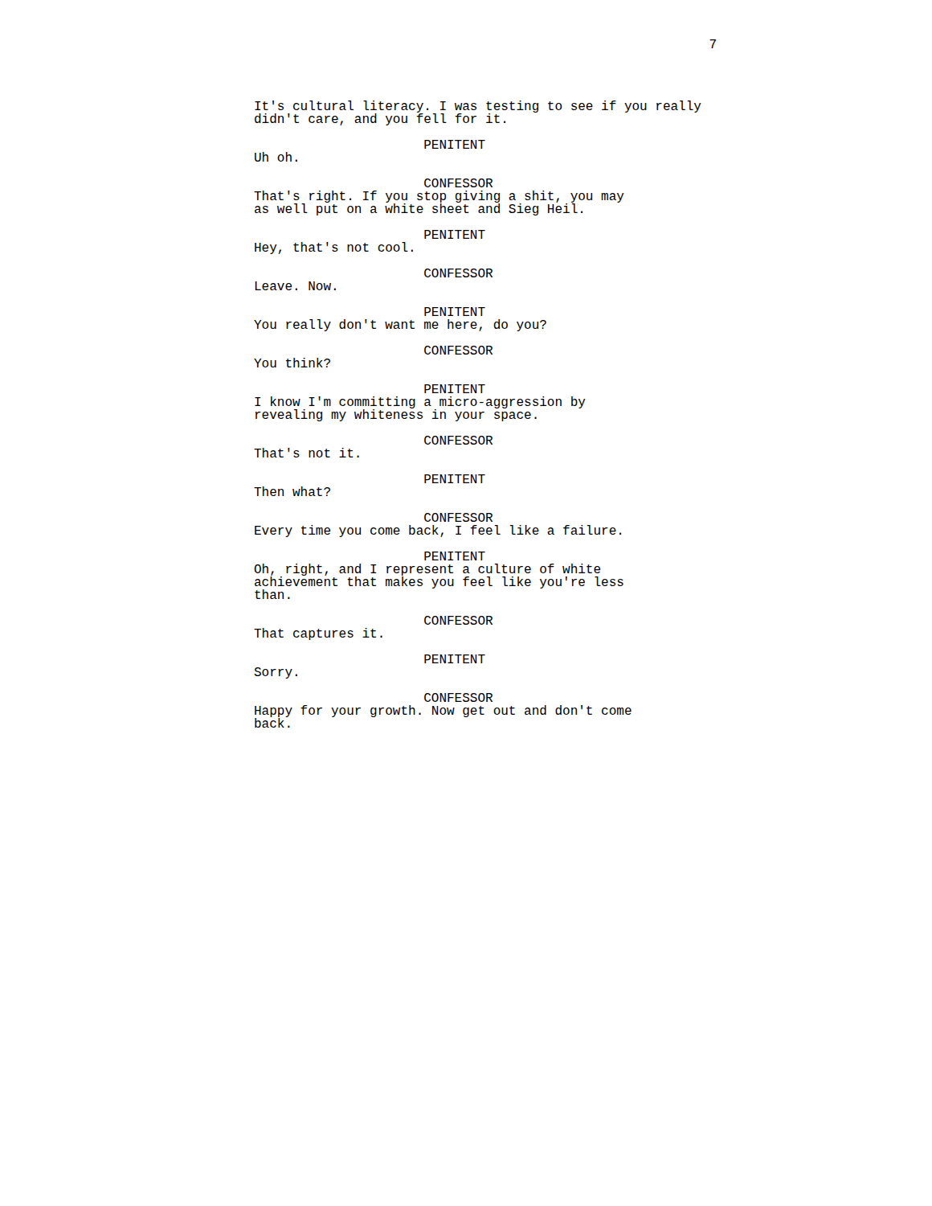7
It's cultural literacy. I was testing to see if you really didn't care, and you fell for it.
Penitent
Uh oh.
Confessor
That's right. If you stop giving a shit, you may as well put on a white sheet and Sieg Heil.
Penitent
Hey, that's not cool.
Confessor
Leave. Now.
Penitent
You really don't want me here, do you?
Confessor
You think?
Penitent
I know I'm committing a micro-aggression by revealing my whiteness in your space.
Confessor
That's not it.
Penitent
Then what?
Confessor
Every time you come back, I feel like a failure.
Penitent
Oh, right, and I represent a culture of white achievement that makes you feel like you're less than.
Confessor
That captures it.
Penitent
Sorry.
Confessor
Happy for your growth. Now get out and don't come back.